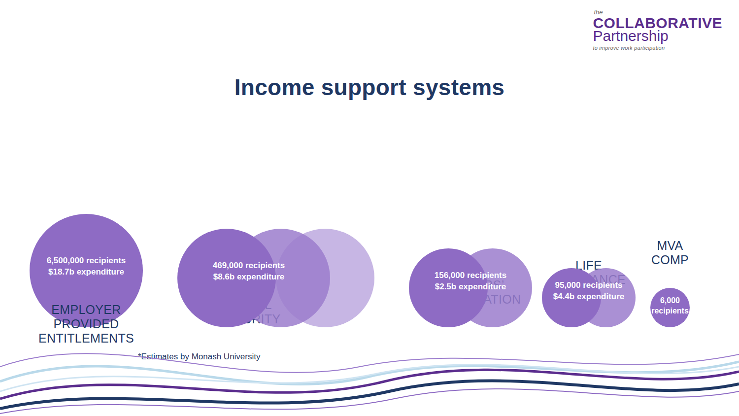the COLLABORATIVE Partnership to improve work participation
Income support systems
6,500,000 recipients
$18.7b expenditure
Employer
provided
entitlements
469,000 recipients
$8.6b expenditure
Social
security
156,000 recipients
$2.5b expenditure
Workers’
compensation
95,000 recipients
$4.4b expenditure
Life
insurance
6,000
recipients
MVA
comp
*Estimates by Monash University